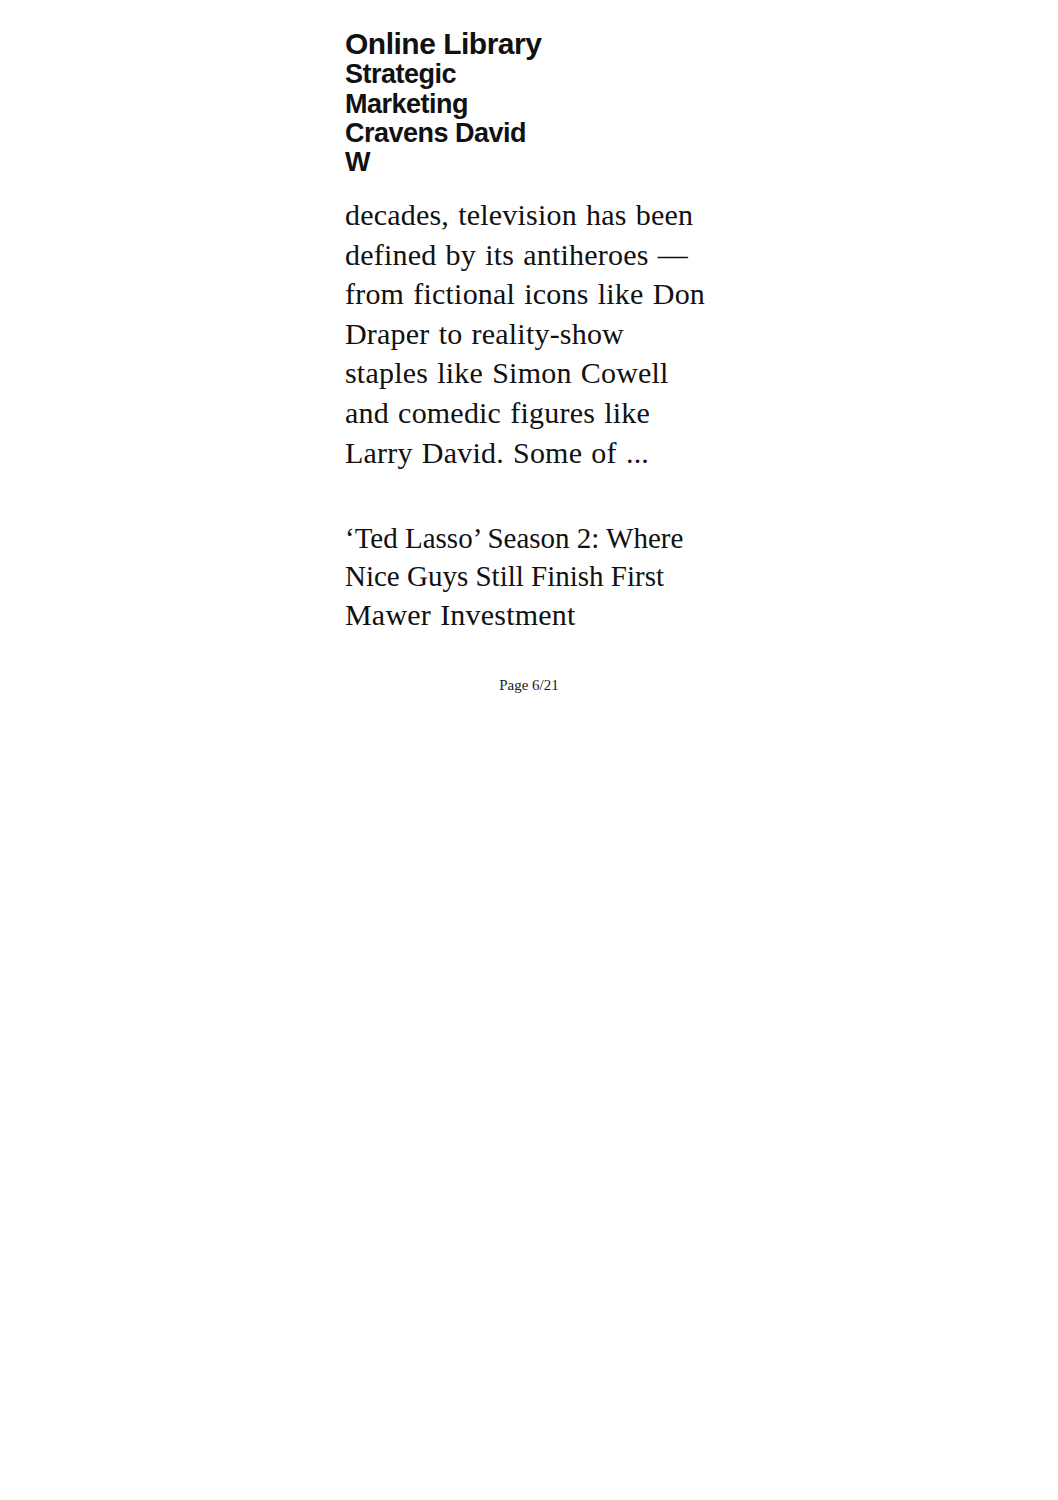Online Library
Strategic
Marketing
Cravens David
W
decades, television has been defined by its antiheroes — from fictional icons like Don Draper to reality-show staples like Simon Cowell and comedic figures like Larry David. Some of ...
‘Ted Lasso’ Season 2: Where Nice Guys Still Finish First
Mawer Investment
Page 6/21